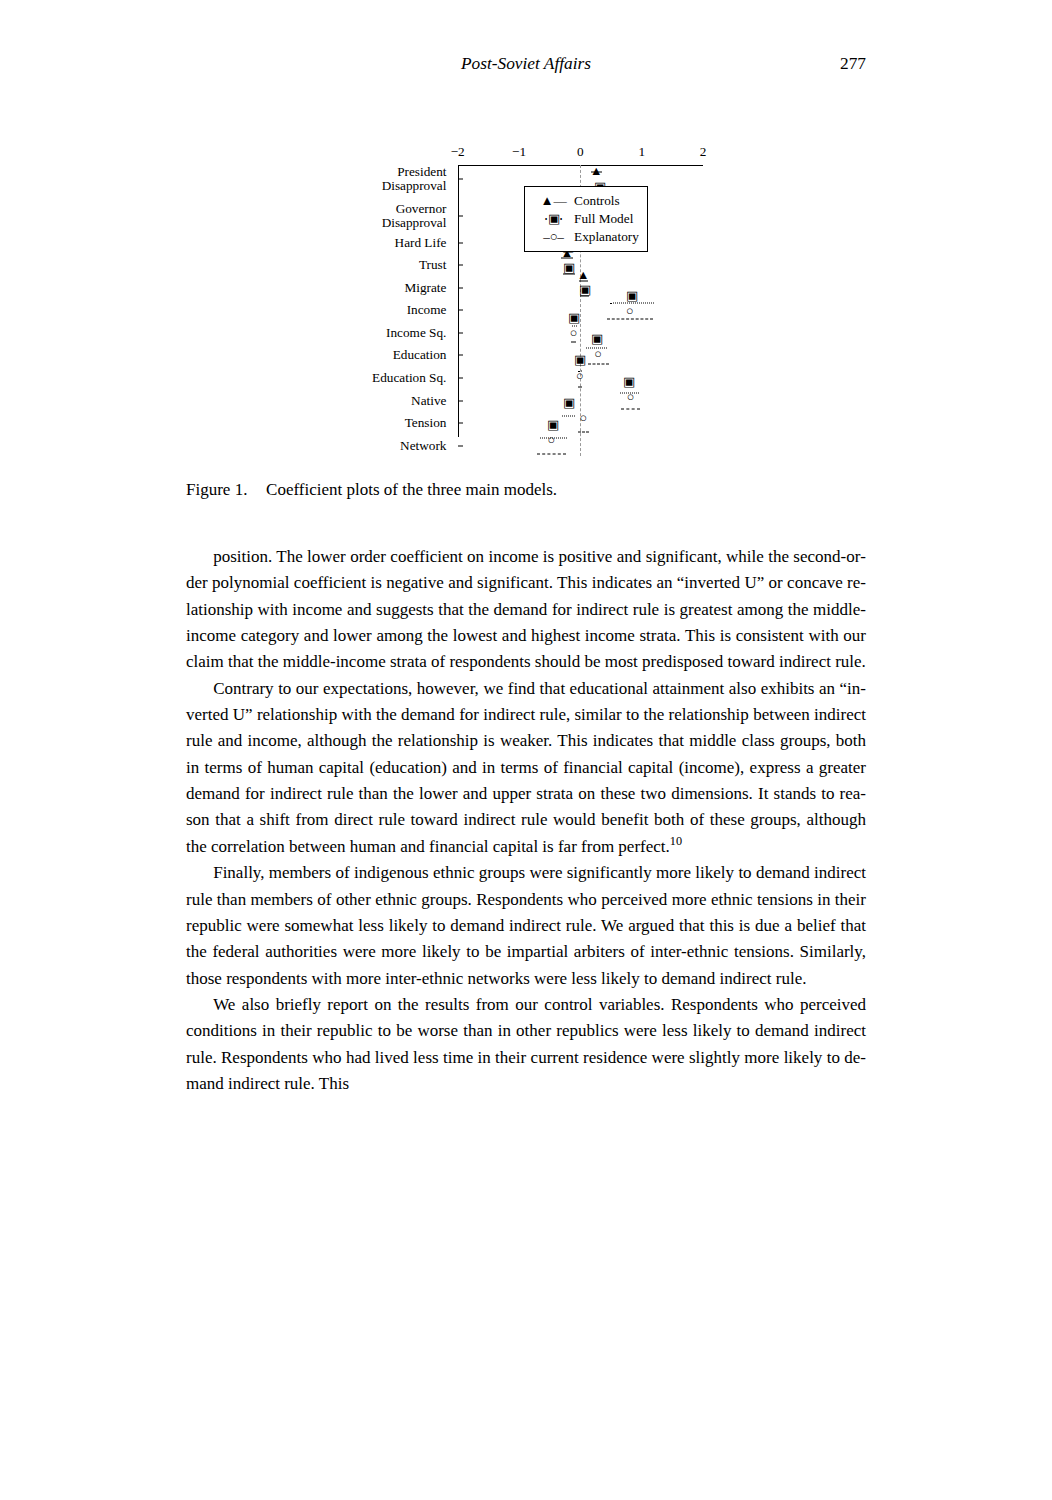Post-Soviet Affairs 277
−2 −1 0 1 2
President
Disapproval Governor
Disapproval Hard Life Trust Migrate Income Income Sq. Education Education Sq. Native Tension Network
▲
▣
▲
▣
▲
▣
▲
▣
▲
▣
▣
○
▣
○
▣
○
▣
○
▣
○
▣
○
▣
○
▲—Controls ⋅▣⋅Full Model –○–Explanatory
Figure 1. Coefficient plots of the three main models.
position. The lower order coefficient on income is positive and significant, while the second-order polynomial coefficient is negative and significant. This indicates an “inverted U” or concave relationship with income and suggests that the demand for indirect rule is greatest among the middle-income category and lower among the lowest and highest income strata. This is consistent with our claim that the middle-income strata of respondents should be most predisposed toward indirect rule.
Contrary to our expectations, however, we find that educational attainment also exhibits an “inverted U” relationship with the demand for indirect rule, similar to the relationship between indirect rule and income, although the relationship is weaker. This indicates that middle class groups, both in terms of human capital (education) and in terms of financial capital (income), express a greater demand for indirect rule than the lower and upper strata on these two dimensions. It stands to reason that a shift from direct rule toward indirect rule would benefit both of these groups, although the correlation between human and financial capital is far from perfect.10
Finally, members of indigenous ethnic groups were significantly more likely to demand indirect rule than members of other ethnic groups. Respondents who perceived more ethnic tensions in their republic were somewhat less likely to demand indirect rule. We argued that this is due a belief that the federal authorities were more likely to be impartial arbiters of inter-ethnic tensions. Similarly, those respondents with more inter-ethnic networks were less likely to demand indirect rule.
We also briefly report on the results from our control variables. Respondents who perceived conditions in their republic to be worse than in other republics were less likely to demand indirect rule. Respondents who had lived less time in their current residence were slightly more likely to demand indirect rule. This